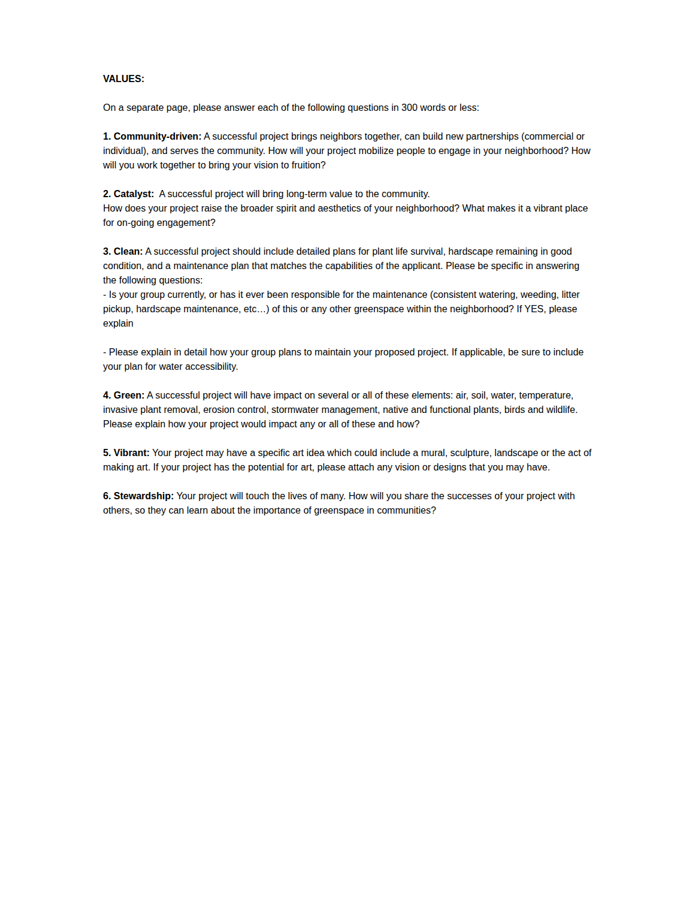VALUES:
On a separate page, please answer each of the following questions in 300 words or less:
1. Community-driven: A successful project brings neighbors together, can build new partnerships (commercial or individual), and serves the community. How will your project mobilize people to engage in your neighborhood? How will you work together to bring your vision to fruition?
2. Catalyst: A successful project will bring long-term value to the community.
How does your project raise the broader spirit and aesthetics of your neighborhood? What makes it a vibrant place for on-going engagement?
3. Clean: A successful project should include detailed plans for plant life survival, hardscape remaining in good condition, and a maintenance plan that matches the capabilities of the applicant. Please be specific in answering the following questions:
Is your group currently, or has it ever been responsible for the maintenance (consistent watering, weeding, litter pickup, hardscape maintenance, etc…) of this or any other greenspace within the neighborhood? If YES, please explain
Please explain in detail how your group plans to maintain your proposed project. If applicable, be sure to include your plan for water accessibility.
4. Green: A successful project will have impact on several or all of these elements: air, soil, water, temperature, invasive plant removal, erosion control, stormwater management, native and functional plants, birds and wildlife. Please explain how your project would impact any or all of these and how?
5. Vibrant: Your project may have a specific art idea which could include a mural, sculpture, landscape or the act of making art. If your project has the potential for art, please attach any vision or designs that you may have.
6. Stewardship: Your project will touch the lives of many. How will you share the successes of your project with others, so they can learn about the importance of greenspace in communities?